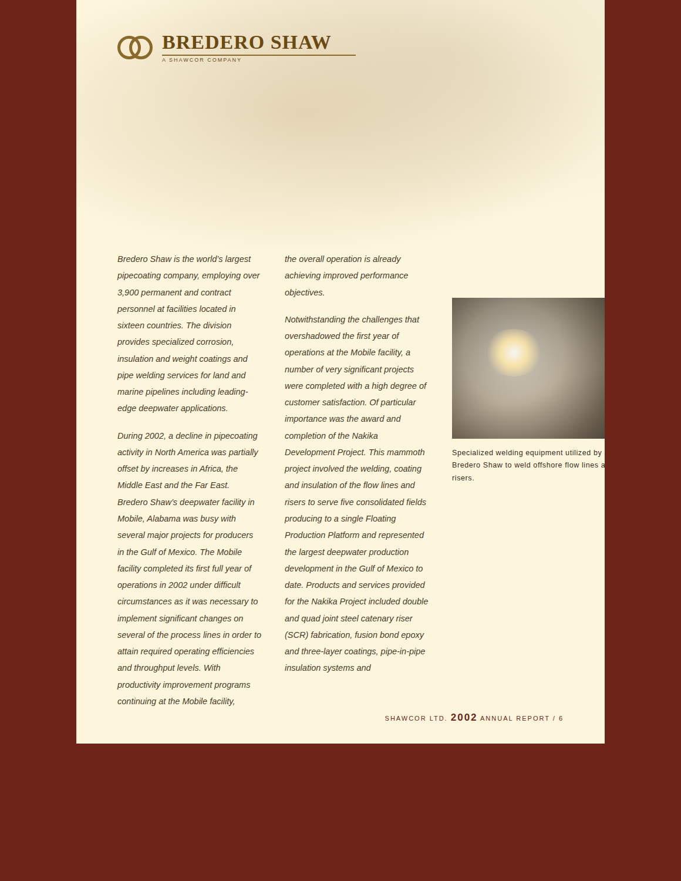Bredero Shaw
A ShawCor Company
Bredero Shaw is the world’s largest pipecoating company, employing over 3,900 permanent and contract personnel at facilities located in sixteen countries. The division provides specialized corrosion, insulation and weight coatings and pipe welding services for land and marine pipelines including leading-edge deepwater applications.
During 2002, a decline in pipecoating activity in North America was partially offset by increases in Africa, the Middle East and the Far East. Bredero Shaw’s deepwater facility in Mobile, Alabama was busy with several major projects for producers in the Gulf of Mexico. The Mobile facility completed its first full year of operations in 2002 under difficult circumstances as it was necessary to implement significant changes on several of the process lines in order to attain required operating efficiencies and throughput levels. With productivity improvement programs continuing at the Mobile facility,
the overall operation is already achieving improved performance objectives.
Notwithstanding the challenges that overshadowed the first year of operations at the Mobile facility, a number of very significant projects were completed with a high degree of customer satisfaction. Of particular importance was the award and completion of the Nakika Development Project. This mammoth project involved the welding, coating and insulation of the flow lines and risers to serve five consolidated fields producing to a single Floating Production Platform and represented the largest deepwater production development in the Gulf of Mexico to date. Products and services provided for the Nakika Project included double and quad joint steel catenary riser (SCR) fabrication, fusion bond epoxy and three-layer coatings, pipe-in-pipe insulation systems and
Specialized welding equipment utilized by Bredero Shaw to weld offshore flow lines and risers.
Shawcor Ltd. 2002 Annual Report / 6